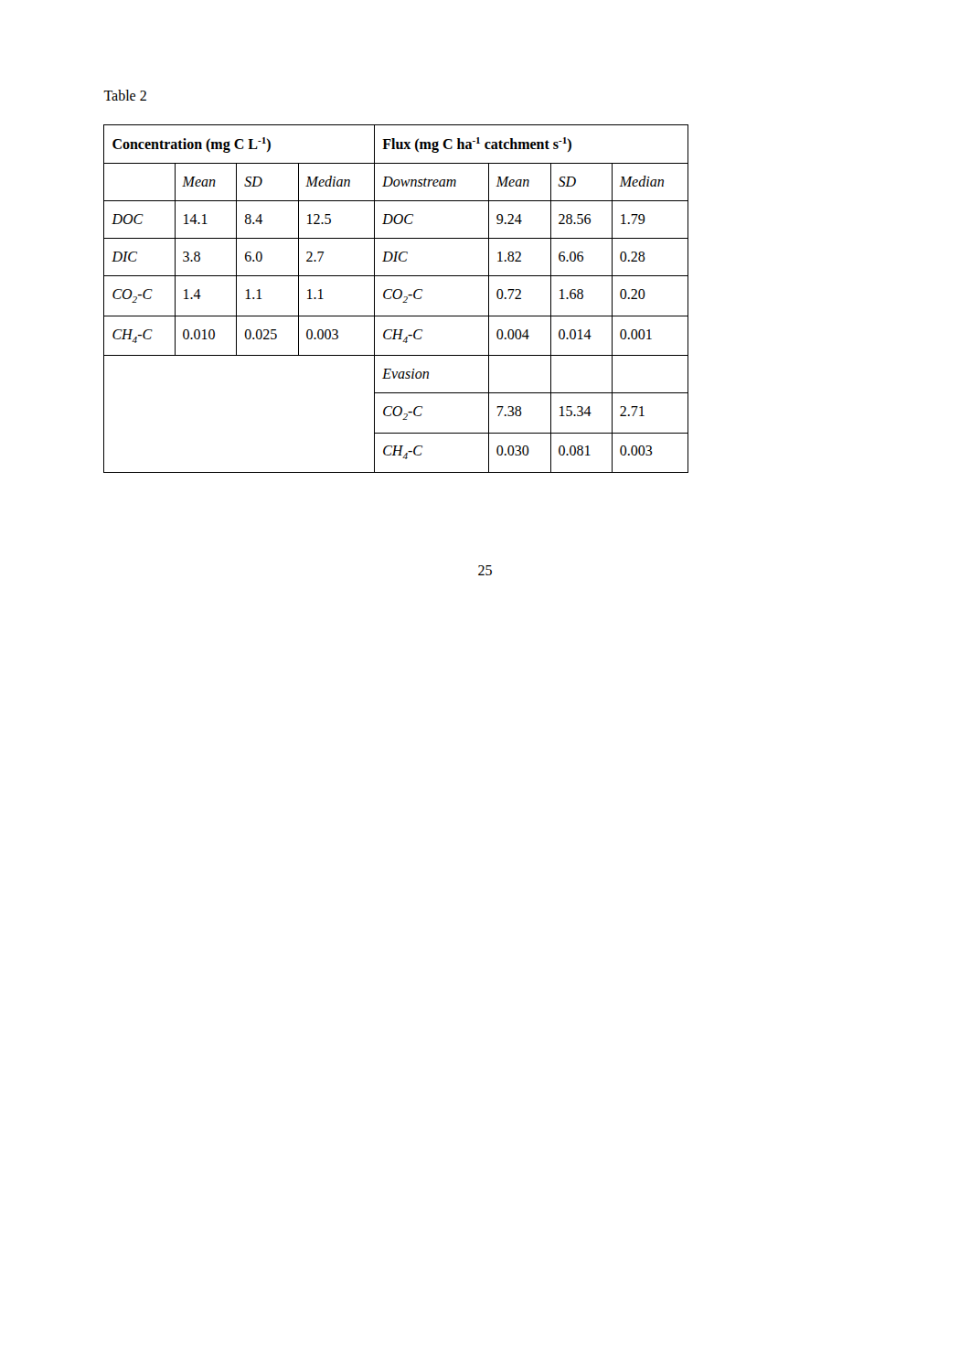Table 2
| Concentration (mg C L -1 ) | Flux (mg C ha -1 catchment s -1 ) |
| --- | --- |
| | Mean | SD | Median | Downstream | Mean | SD | Median |
| DOC | 14.1 | 8.4 | 12.5 | DOC | 9.24 | 28.56 | 1.79 |
| DIC | 3.8 | 6.0 | 2.7 | DIC | 1.82 | 6.06 | 0.28 |
| CO 2 -C | 1.4 | 1.1 | 1.1 | CO 2 -C | 0.72 | 1.68 | 0.20 |
| CH 4 -C | 0.010 | 0.025 | 0.003 | CH 4 -C | 0.004 | 0.014 | 0.001 |
| | Evasion | | | |
| CO 2 -C | 7.38 | 15.34 | 2.71 |
| CH 4 -C | 0.030 | 0.081 | 0.003 |
25